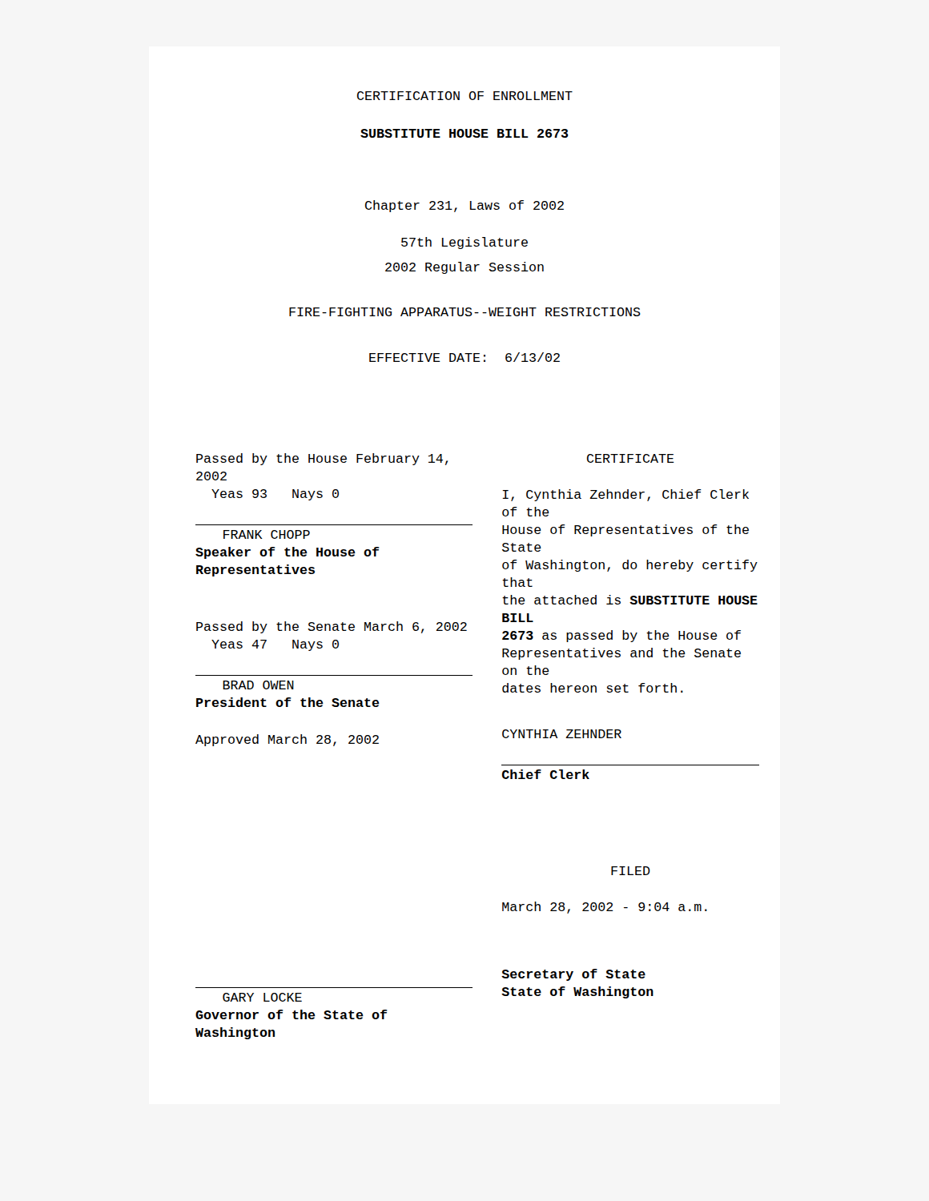CERTIFICATION OF ENROLLMENT
SUBSTITUTE HOUSE BILL 2673
Chapter 231, Laws of 2002
57th Legislature
2002 Regular Session
FIRE-FIGHTING APPARATUS--WEIGHT RESTRICTIONS
EFFECTIVE DATE: 6/13/02
Passed by the House February 14, 2002
Yeas 93 Nays 0
FRANK CHOPP
Speaker of the House of
Representatives
Passed by the Senate March 6, 2002
Yeas 47 Nays 0
BRAD OWEN
President of the Senate
Approved March 28, 2002
CERTIFICATE
I, Cynthia Zehnder, Chief Clerk of the
House of Representatives of the State
of Washington, do hereby certify that
the attached is SUBSTITUTE HOUSE BILL
2673 as passed by the House of
Representatives and the Senate on the
dates hereon set forth.
CYNTHIA ZEHNDER
Chief Clerk
FILED
March 28, 2002 - 9:04 a.m.
GARY LOCKE
Governor of the State of Washington
Secretary of State
State of Washington